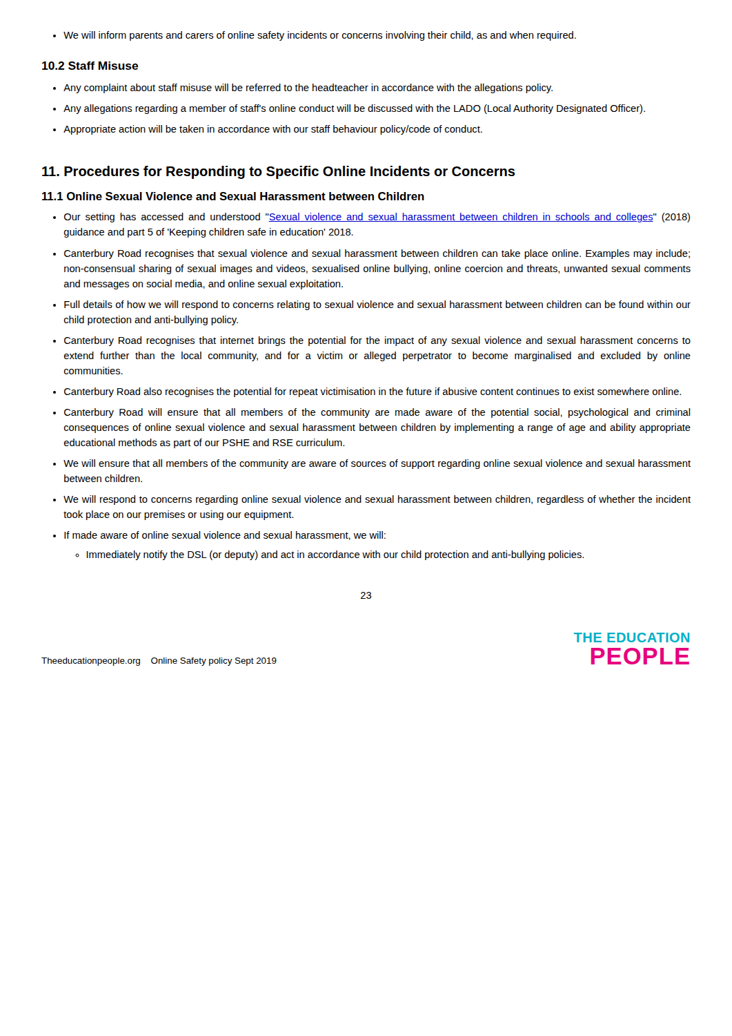We will inform parents and carers of online safety incidents or concerns involving their child, as and when required.
10.2 Staff Misuse
Any complaint about staff misuse will be referred to the headteacher in accordance with the allegations policy.
Any allegations regarding a member of staff's online conduct will be discussed with the LADO (Local Authority Designated Officer).
Appropriate action will be taken in accordance with our staff behaviour policy/code of conduct.
11. Procedures for Responding to Specific Online Incidents or Concerns
11.1 Online Sexual Violence and Sexual Harassment between Children
Our setting has accessed and understood "Sexual violence and sexual harassment between children in schools and colleges" (2018) guidance and part 5 of 'Keeping children safe in education' 2018.
Canterbury Road recognises that sexual violence and sexual harassment between children can take place online. Examples may include; non-consensual sharing of sexual images and videos, sexualised online bullying, online coercion and threats, unwanted sexual comments and messages on social media, and online sexual exploitation.
Full details of how we will respond to concerns relating to sexual violence and sexual harassment between children can be found within our child protection and anti-bullying policy.
Canterbury Road recognises that internet brings the potential for the impact of any sexual violence and sexual harassment concerns to extend further than the local community, and for a victim or alleged perpetrator to become marginalised and excluded by online communities.
Canterbury Road also recognises the potential for repeat victimisation in the future if abusive content continues to exist somewhere online.
Canterbury Road will ensure that all members of the community are made aware of the potential social, psychological and criminal consequences of online sexual violence and sexual harassment between children by implementing a range of age and ability appropriate educational methods as part of our PSHE and RSE curriculum.
We will ensure that all members of the community are aware of sources of support regarding online sexual violence and sexual harassment between children.
We will respond to concerns regarding online sexual violence and sexual harassment between children, regardless of whether the incident took place on our premises or using our equipment.
If made aware of online sexual violence and sexual harassment, we will:
Immediately notify the DSL (or deputy) and act in accordance with our child protection and anti-bullying policies.
23
Theeducationpeople.org Online Safety policy Sept 2019
THE EDUCATION
PEOPLE